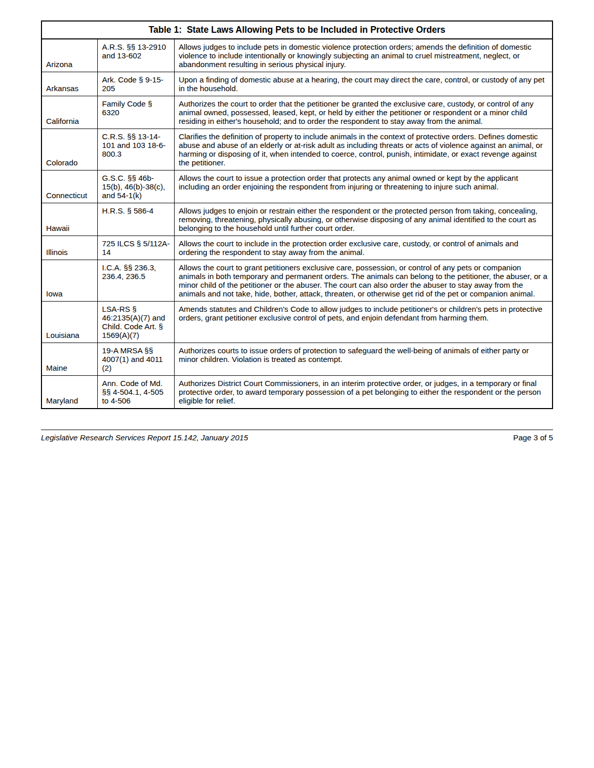Table 1: State Laws Allowing Pets to be Included in Protective Orders
| Arizona | A.R.S. §§ 13-2910 and 13-602 | Allows judges to include pets in domestic violence protection orders; amends the definition of domestic violence to include intentionally or knowingly subjecting an animal to cruel mistreatment, neglect, or abandonment resulting in serious physical injury. |
| Arkansas | Ark. Code § 9-15-205 | Upon a finding of domestic abuse at a hearing, the court may direct the care, control, or custody of any pet in the household. |
| California | Family Code § 6320 | Authorizes the court to order that the petitioner be granted the exclusive care, custody, or control of any animal owned, possessed, leased, kept, or held by either the petitioner or respondent or a minor child residing in either's household; and to order the respondent to stay away from the animal. |
| Colorado | C.R.S. §§ 13-14-101 and 103 18-6-800.3 | Clarifies the definition of property to include animals in the context of protective orders. Defines domestic abuse and abuse of an elderly or at-risk adult as including threats or acts of violence against an animal, or harming or disposing of it, when intended to coerce, control, punish, intimidate, or exact revenge against the petitioner. |
| Connecticut | G.S.C. §§ 46b-15(b), 46(b)-38(c), and 54-1(k) | Allows the court to issue a protection order that protects any animal owned or kept by the applicant including an order enjoining the respondent from injuring or threatening to injure such animal. |
| Hawaii | H.R.S. § 586-4 | Allows judges to enjoin or restrain either the respondent or the protected person from taking, concealing, removing, threatening, physically abusing, or otherwise disposing of any animal identified to the court as belonging to the household until further court order. |
| Illinois | 725 ILCS § 5/112A-14 | Allows the court to include in the protection order exclusive care, custody, or control of animals and ordering the respondent to stay away from the animal. |
| Iowa | I.C.A. §§ 236.3, 236.4, 236.5 | Allows the court to grant petitioners exclusive care, possession, or control of any pets or companion animals in both temporary and permanent orders. The animals can belong to the petitioner, the abuser, or a minor child of the petitioner or the abuser. The court can also order the abuser to stay away from the animals and not take, hide, bother, attack, threaten, or otherwise get rid of the pet or companion animal. |
| Louisiana | LSA-RS § 46:2135(A)(7) and Child. Code Art. § 1569(A)(7) | Amends statutes and Children's Code to allow judges to include petitioner's or children's pets in protective orders, grant petitioner exclusive control of pets, and enjoin defendant from harming them. |
| Maine | 19-A MRSA §§ 4007(1) and 4011 (2) | Authorizes courts to issue orders of protection to safeguard the well-being of animals of either party or minor children. Violation is treated as contempt. |
| Maryland | Ann. Code of Md. §§ 4-504.1, 4-505 to 4-506 | Authorizes District Court Commissioners, in an interim protective order, or judges, in a temporary or final protective order, to award temporary possession of a pet belonging to either the respondent or the person eligible for relief. |
Legislative Research Services Report 15.142, January 2015 Page 3 of 5